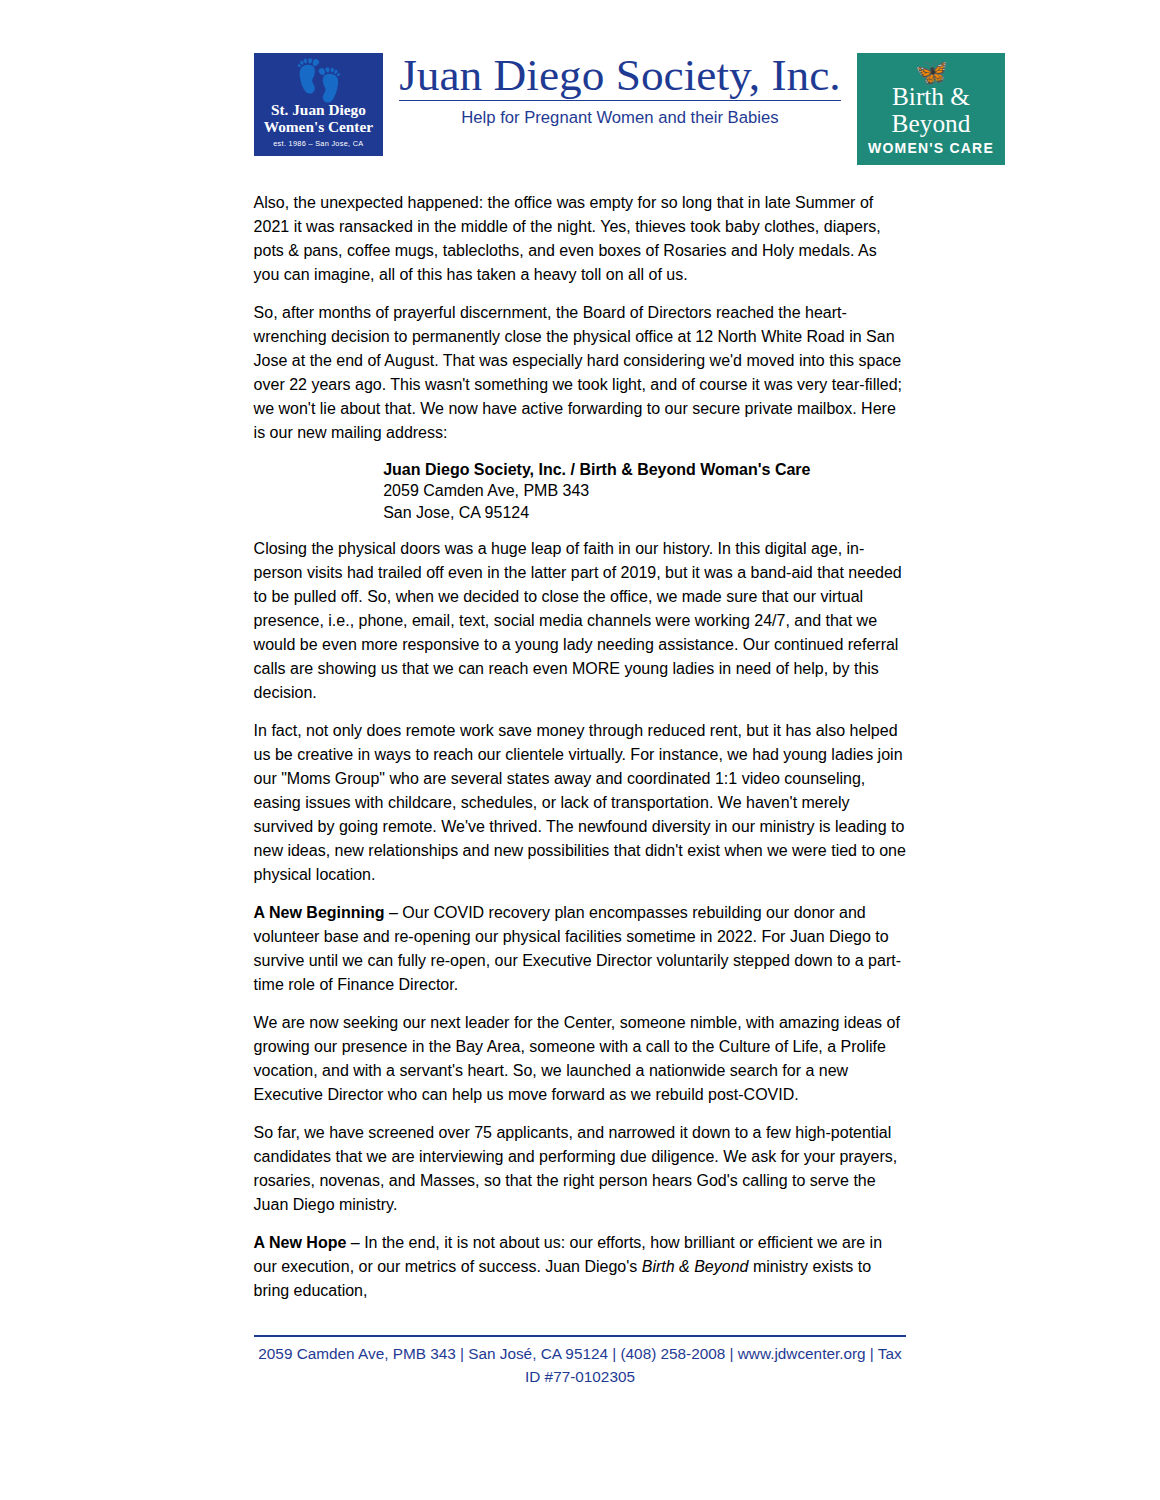👣
St. Juan Diego
Women's Center
est. 1986 – San Jose, CA
Juan Diego Society, Inc.
Help for Pregnant Women and their Babies
🦋
Birth & Beyond
WOMEN'S CARE
Also, the unexpected happened: the office was empty for so long that in late Summer of 2021 it was ransacked in the middle of the night. Yes, thieves took baby clothes, diapers, pots & pans, coffee mugs, tablecloths, and even boxes of Rosaries and Holy medals. As you can imagine, all of this has taken a heavy toll on all of us.
So, after months of prayerful discernment, the Board of Directors reached the heart-wrenching decision to permanently close the physical office at 12 North White Road in San Jose at the end of August. That was especially hard considering we'd moved into this space over 22 years ago. This wasn't something we took light, and of course it was very tear-filled; we won't lie about that. We now have active forwarding to our secure private mailbox. Here is our new mailing address:
Juan Diego Society, Inc. / Birth & Beyond Woman's Care
2059 Camden Ave, PMB 343
San Jose, CA 95124
Closing the physical doors was a huge leap of faith in our history. In this digital age, in-person visits had trailed off even in the latter part of 2019, but it was a band-aid that needed to be pulled off. So, when we decided to close the office, we made sure that our virtual presence, i.e., phone, email, text, social media channels were working 24/7, and that we would be even more responsive to a young lady needing assistance. Our continued referral calls are showing us that we can reach even MORE young ladies in need of help, by this decision.
In fact, not only does remote work save money through reduced rent, but it has also helped us be creative in ways to reach our clientele virtually. For instance, we had young ladies join our "Moms Group" who are several states away and coordinated 1:1 video counseling, easing issues with childcare, schedules, or lack of transportation. We haven't merely survived by going remote. We've thrived. The newfound diversity in our ministry is leading to new ideas, new relationships and new possibilities that didn't exist when we were tied to one physical location.
A New Beginning – Our COVID recovery plan encompasses rebuilding our donor and volunteer base and re-opening our physical facilities sometime in 2022. For Juan Diego to survive until we can fully re-open, our Executive Director voluntarily stepped down to a part-time role of Finance Director.
We are now seeking our next leader for the Center, someone nimble, with amazing ideas of growing our presence in the Bay Area, someone with a call to the Culture of Life, a Prolife vocation, and with a servant's heart. So, we launched a nationwide search for a new Executive Director who can help us move forward as we rebuild post-COVID.
So far, we have screened over 75 applicants, and narrowed it down to a few high-potential candidates that we are interviewing and performing due diligence. We ask for your prayers, rosaries, novenas, and Masses, so that the right person hears God's calling to serve the Juan Diego ministry.
A New Hope – In the end, it is not about us: our efforts, how brilliant or efficient we are in our execution, or our metrics of success. Juan Diego's Birth & Beyond ministry exists to bring education,
2059 Camden Ave, PMB 343 | San José, CA 95124 | (408) 258-2008 | www.jdwcenter.org | Tax ID #77-0102305